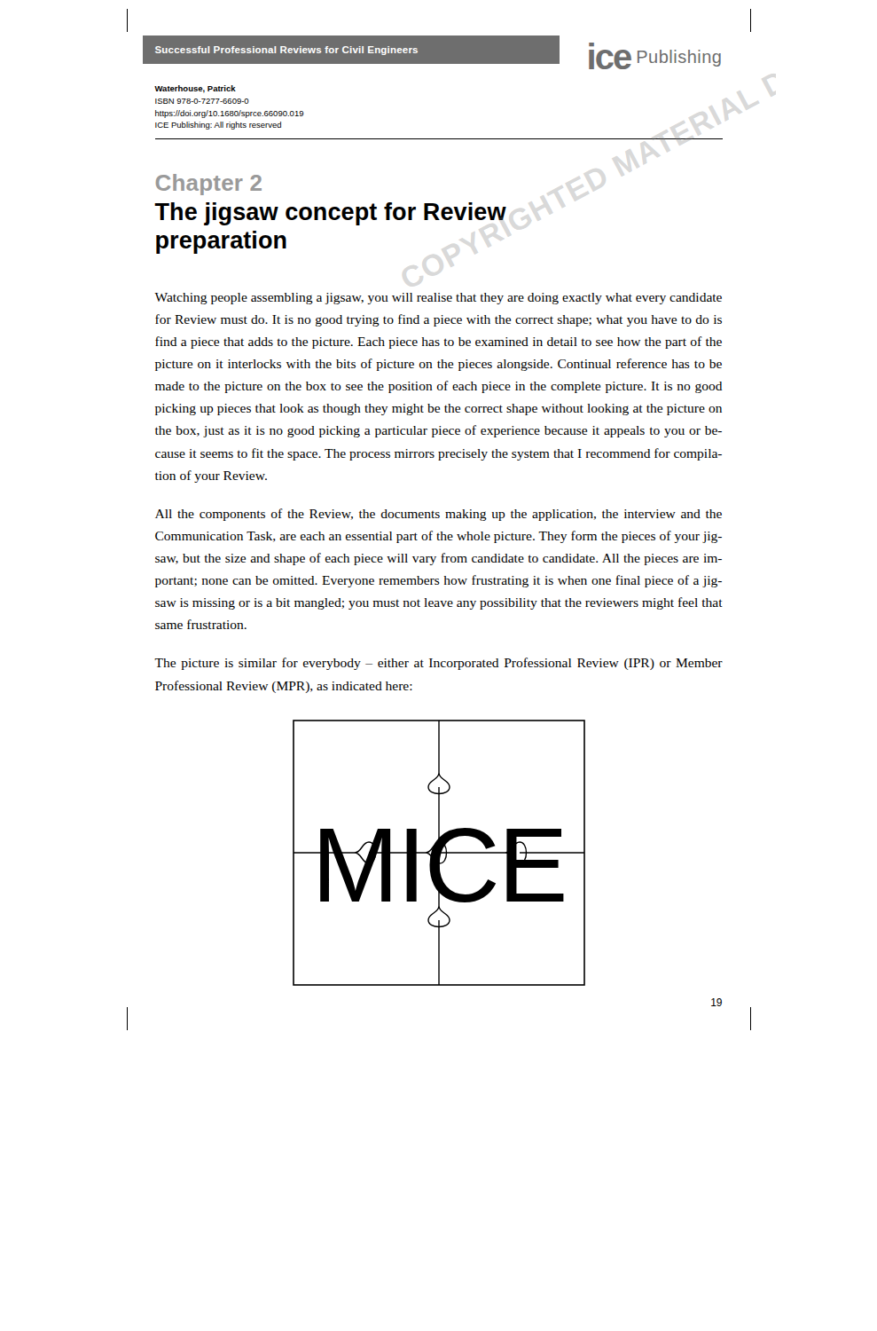Successful Professional Reviews for Civil Engineers
ice Publishing
Waterhouse, Patrick
ISBN 978-0-7277-6609-0
https://doi.org/10.1680/sprce.66090.019
ICE Publishing: All rights reserved
Chapter 2
The jigsaw concept for Review
preparation
Watching people assembling a jigsaw, you will realise that they are doing exactly what every candidate for Review must do. It is no good trying to find a piece with the correct shape; what you have to do is find a piece that adds to the picture. Each piece has to be examined in detail to see how the part of the picture on it interlocks with the bits of picture on the pieces alongside. Continual reference has to be made to the picture on the box to see the position of each piece in the complete picture. It is no good picking up pieces that look as though they might be the correct shape without looking at the picture on the box, just as it is no good picking a particular piece of experience because it appeals to you or because it seems to fit the space. The process mirrors precisely the system that I recommend for compilation of your Review.
All the components of the Review, the documents making up the application, the interview and the Communication Task, are each an essential part of the whole picture. They form the pieces of your jigsaw, but the size and shape of each piece will vary from candidate to candidate. All the pieces are important; none can be omitted. Everyone remembers how frustrating it is when one final piece of a jigsaw is missing or is a bit mangled; you must not leave any possibility that the reviewers might feel that same frustration.
The picture is similar for everybody – either at Incorporated Professional Review (IPR) or Member Professional Review (MPR), as indicated here:
MICE
19
COPYRIGHTED MATERIAL DO NOT DISTRIBUTE